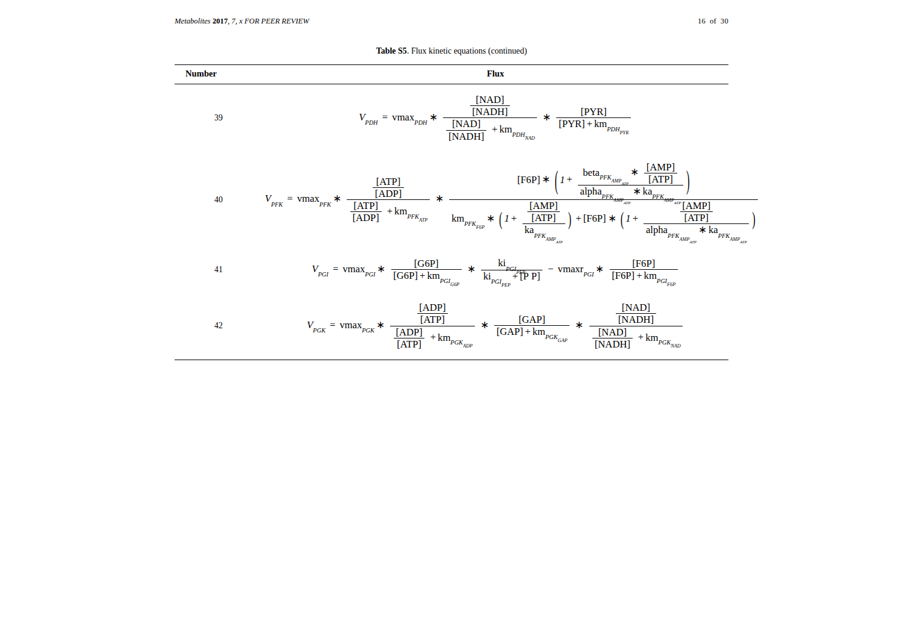Metabolites 2017, 7, x FOR PEER REVIEW
16 of 30
Table S5. Flux kinetic equations (continued)
| Number | Flux |
| --- | --- |
| 39 | V PDH = vmax PDH ∗ [ NAD ] [ NADH ] [ NAD ] [ NADH ] + km PDH NAD ∗ [ PYR ] [ PYR ] + km PDH PYR |
| 40 | V PFK = vmax PFK ∗ [ ATP ] [ ADP ] [ ATP ] [ ADP ] + km PFK ATP ∗ [ F6P ] ∗ ( 1 + beta PFK AMP ATP ∗ [ AMP ] [ ATP ] alpha PFK AMP ATP ∗ ka PFK AMP ATP ) km PFK F6P ∗ ( 1 + [ AMP ] [ ATP ] ka PFK AMP ATP ) + [ F6P ] ∗ ( 1 + [ AMP ] [ ATP ] alpha PFK AMP ATP ∗ ka PFK AMP ATP ) |
| 41 | V PGI = vmax PGI ∗ [ G6P ] [ G6P ] + km PGI G6P ∗ ki PGI PEP ki PGI PEP + [ P P ] − vmaxr PGI ∗ [ F6P ] [ F6P ] + km PGI F6P |
| 42 | V PGK = vmax PGK ∗ [ ADP ] [ ATP ] [ ADP ] [ ATP ] + km PGK ADP ∗ [ GAP ] [ GAP ] + km PGK GAP ∗ [ NAD ] [ NADH ] [ NAD ] [ NADH ] + km PGK NAD |